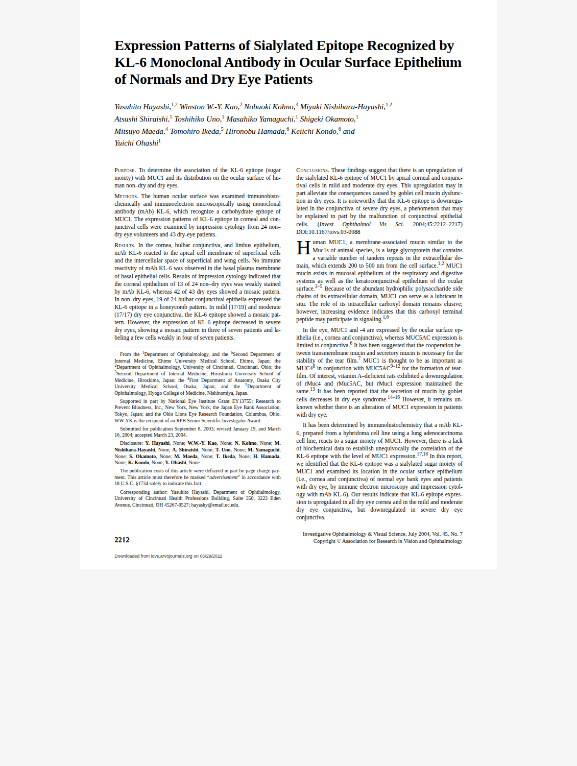Expression Patterns of Sialylated Epitope Recognized by
KL-6 Monoclonal Antibody in Ocular Surface Epithelium
of Normals and Dry Eye Patients
Yasuhito Hayashi,1,2 Winston W.-Y. Kao,2 Nobuoki Kohno,3 Miyuki Nishihara-Hayashi,1,2
Atsushi Shiraishi,1 Toshihiko Uno,1 Masahiko Yamaguchi,1 Shigeki Okamoto,1
Mitsuyo Maeda,4 Tomohiro Ikeda,5 Hironobu Hamada,6 Keiichi Kondo,6 and
Yuichi Ohashi1
Purpose. To determine the association of the KL-6 epitope (sugar moiety) with MUC1 and its distribution on the ocular surface of human non–dry and dry eyes.
Methods. The human ocular surface was examined immunohistochemically and immunoelectron microscopically using monoclonal antibody (mAb) KL-6, which recognize a carbohydrate epitope of MUC1. The expression patterns of KL-6 epitope in corneal and conjunctival cells were examined by impression cytology from 24 non–dry eye volunteers and 43 dry-eye patients.
Results. In the cornea, bulbar conjunctiva, and limbus epithelium, mAb KL-6 reacted to the apical cell membrane of superficial cells and the intercellular space of superficial and wing cells. No immune reactivity of mAb KL-6 was observed in the basal plasma membrane of basal epithelial cells. Results of impression cytology indicated that the corneal epithelium of 13 of 24 non–dry eyes was weakly stained by mAb KL-6, whereas 42 of 43 dry eyes showed a mosaic pattern. In non–dry eyes, 19 of 24 bulbar conjunctival epithelia expressed the KL-6 epitope in a honeycomb pattern. In mild (17/19) and moderate (17/17) dry eye conjunctiva, the KL-6 epitope showed a mosaic pattern. However, the expression of KL-6 epitope decreased in severe dry eyes, showing a mosaic pattern in three of seven patients and labeling a few cells weakly in four of seven patients.
From the 1Department of Ophthalmology, and the 6Second Department of Internal Medicine, Ehime University Medical School, Ehime, Japan; the 2Department of Ophthalmology, University of Cincinnati, Cincinnati, Ohio; the 3Second Department of Internal Medicine, Hiroshima University School of Medicine, Hiroshima, Japan; the 4First Department of Anatomy, Osaka City University Medical School, Osaka, Japan; and the 5Department of Ophthalmology, Hyogo College of Medicine, Nishinomiya, Japan.
Supported in part by National Eye Institute Grant EY13755; Research to Prevent Blindness, Inc., New York, New York; the Japan Eye Bank Association, Tokyo, Japan; and the Ohio Lions Eye Research Foundation, Columbus, Ohio. WW-YK is the recipient of an RPB Senior Scientific Investigator Award.
Submitted for publication September 8, 2003; revised January 19, and March 16, 2004; accepted March 23, 2004.
Disclosure: Y. Hayashi, None; W.W.-Y. Kao, None; N. Kohno, None; M. Nishihara-Hayashi, None; A. Shiraishi, None; T. Uno, None; M. Yamaguchi, None; S. Okamoto, None; M. Maeda, None; T. Ikeda, None; H. Hamada, None; K. Kondo, None; Y. Ohashi, None
The publication costs of this article were defrayed in part by page charge payment. This article must therefore be marked “advertisement” in accordance with 18 U.S.C. §1734 solely to indicate this fact.
Corresponding author: Yasuhito Hayashi, Department of Ophthalmology, University of Cincinnati Health Professions Building, Suite 350, 3223 Eden Avenue, Cincinnati, OH 45267-0527; hayashy@email.uc.edu.
Conclusions. These findings suggest that there is an upregulation of the sialylated KL-6 epitope of MUC1 by apical corneal and conjunctival cells in mild and moderate dry eyes. This upregulation may in part alleviate the consequences caused by goblet cell mucin dysfunction in dry eyes. It is noteworthy that the KL-6 epitope is downregulated in the conjunctiva of severe dry eyes, a phenomenon that may be explained in part by the malfunction of conjunctival epithelial cells. (Invest Ophthalmol Vis Sci. 2004;45:2212–2217) DOI:10.1167/iovs.03-0988
Human MUC1, a membrane-associated mucin similar to the Muc1s of animal species, is a large glycoprotein that contains a variable number of tandem repeats in the extracellular domain, which extends 200 to 500 nm from the cell surface.1,2 MUC1 mucin exists in mucosal epithelium of the respiratory and digestive systems as well as the keratoconjunctival epithelium of the ocular surface.3–5 Because of the abundant hydrophilic polysaccharide side chains of its extracellular domain, MUC1 can serve as a lubricant in situ. The role of its intracellular carboxyl domain remains elusive; however, increasing evidence indicates that this carboxyl terminal peptide may participate in signaling.1,6
In the eye, MUC1 and -4 are expressed by the ocular surface epithelia (i.e., cornea and conjunctiva), whereas MUC5AC expression is limited to conjunctiva.6 It has been suggested that the cooperation between transmembrane mucin and secretory mucin is necessary for the stability of the tear film.7 MUC1 is thought to be as important as MUC48 in conjunction with MUC5AC9–12 for the formation of tear-film. Of interest, vitamin A–deficient rats exhibited a downregulation of rMuc4 and rMuc5AC, but rMuc1 expression maintained the same.13 It has been reported that the secretion of mucin by goblet cells decreases in dry eye syndrome.14–16 However, it remains unknown whether there is an alteration of MUC1 expression in patients with dry eye.
It has been determined by immunohistochemistry that a mAb KL-6, prepared from a hybridoma cell line using a lung adenocarcinoma cell line, reacts to a sugar moiety of MUC1. However, there is a lack of biochemical data to establish unequivocally the correlation of the KL-6 epitope with the level of MUC1 expression.17,18 In this report, we identified that the KL-6 epitope was a sialylated sugar moiety of MUC1 and examined its location in the ocular surface epithelium (i.e., cornea and conjunctiva) of normal eye bank eyes and patients with dry eye, by immune electron microscopy and impression cytology with mAb KL-6). Our results indicate that KL-6 epitope expression is upregulated in all dry eye cornea and in the mild and moderate dry eye conjunctiva, but downregulated in severe dry eye conjunctiva.
2212
Investigative Ophthalmology & Visual Science, July 2004, Vol. 45, No. 7
Copyright © Association for Research in Vision and Ophthalmology
Downloaded from iovs.arvojournals.org on 06/29/2022